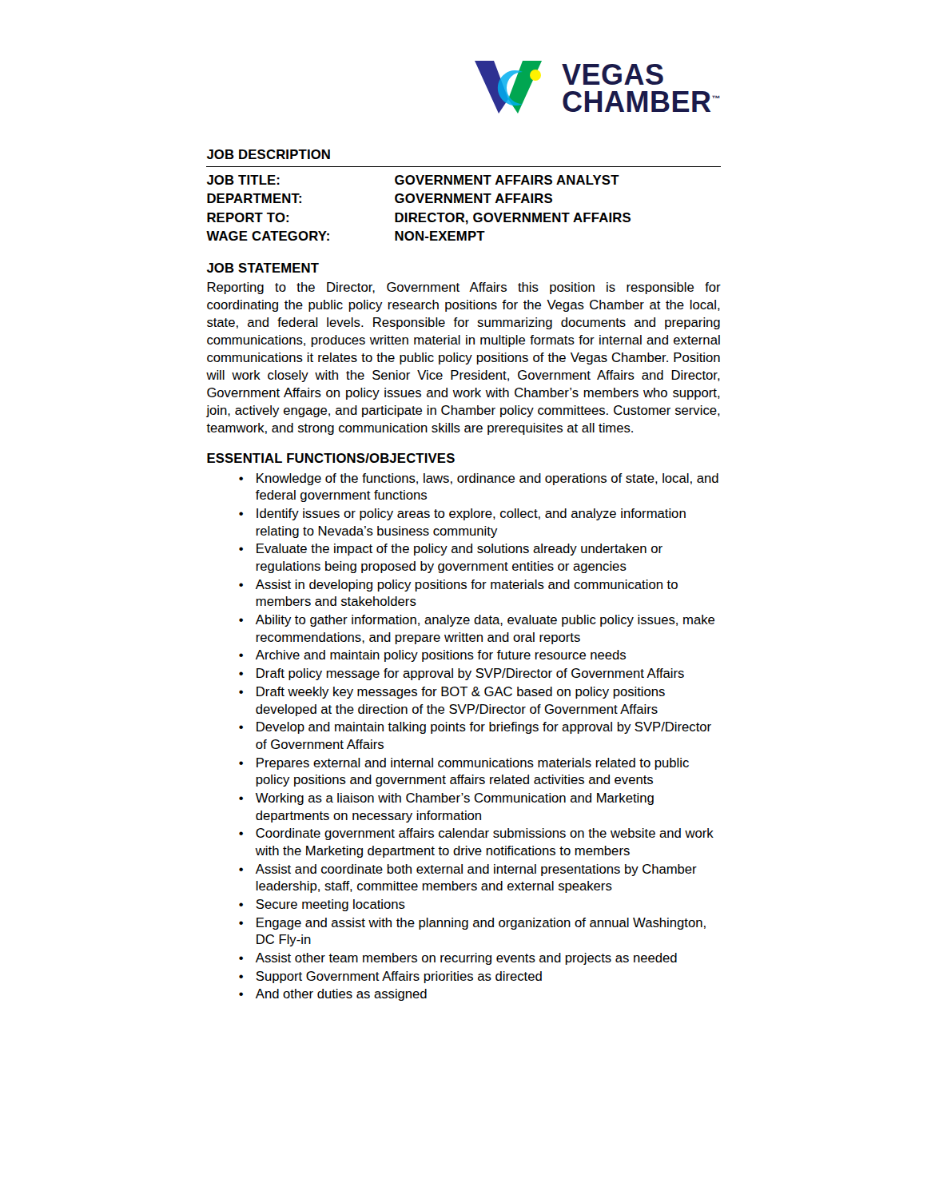Vegas Chamber mark VEGAS CHAMBER™
JOB DESCRIPTION
| JOB TITLE: | GOVERNMENT AFFAIRS ANALYST |
| DEPARTMENT: | GOVERNMENT AFFAIRS |
| REPORT TO: | DIRECTOR, GOVERNMENT AFFAIRS |
| WAGE CATEGORY: | NON-EXEMPT |
JOB STATEMENT
Reporting to the Director, Government Affairs this position is responsible for coordinating the public policy research positions for the Vegas Chamber at the local, state, and federal levels. Responsible for summarizing documents and preparing communications, produces written material in multiple formats for internal and external communications it relates to the public policy positions of the Vegas Chamber. Position will work closely with the Senior Vice President, Government Affairs and Director, Government Affairs on policy issues and work with Chamber’s members who support, join, actively engage, and participate in Chamber policy committees. Customer service, teamwork, and strong communication skills are prerequisites at all times.
ESSENTIAL FUNCTIONS/OBJECTIVES
Knowledge of the functions, laws, ordinance and operations of state, local, and federal government functions
Identify issues or policy areas to explore, collect, and analyze information relating to Nevada’s business community
Evaluate the impact of the policy and solutions already undertaken or regulations being proposed by government entities or agencies
Assist in developing policy positions for materials and communication to members and stakeholders
Ability to gather information, analyze data, evaluate public policy issues, make recommendations, and prepare written and oral reports
Archive and maintain policy positions for future resource needs
Draft policy message for approval by SVP/Director of Government Affairs
Draft weekly key messages for BOT & GAC based on policy positions developed at the direction of the SVP/Director of Government Affairs
Develop and maintain talking points for briefings for approval by SVP/Director of Government Affairs
Prepares external and internal communications materials related to public policy positions and government affairs related activities and events
Working as a liaison with Chamber’s Communication and Marketing departments on necessary information
Coordinate government affairs calendar submissions on the website and work with the Marketing department to drive notifications to members
Assist and coordinate both external and internal presentations by Chamber leadership, staff, committee members and external speakers
Secure meeting locations
Engage and assist with the planning and organization of annual Washington, DC Fly-in
Assist other team members on recurring events and projects as needed
Support Government Affairs priorities as directed
And other duties as assigned